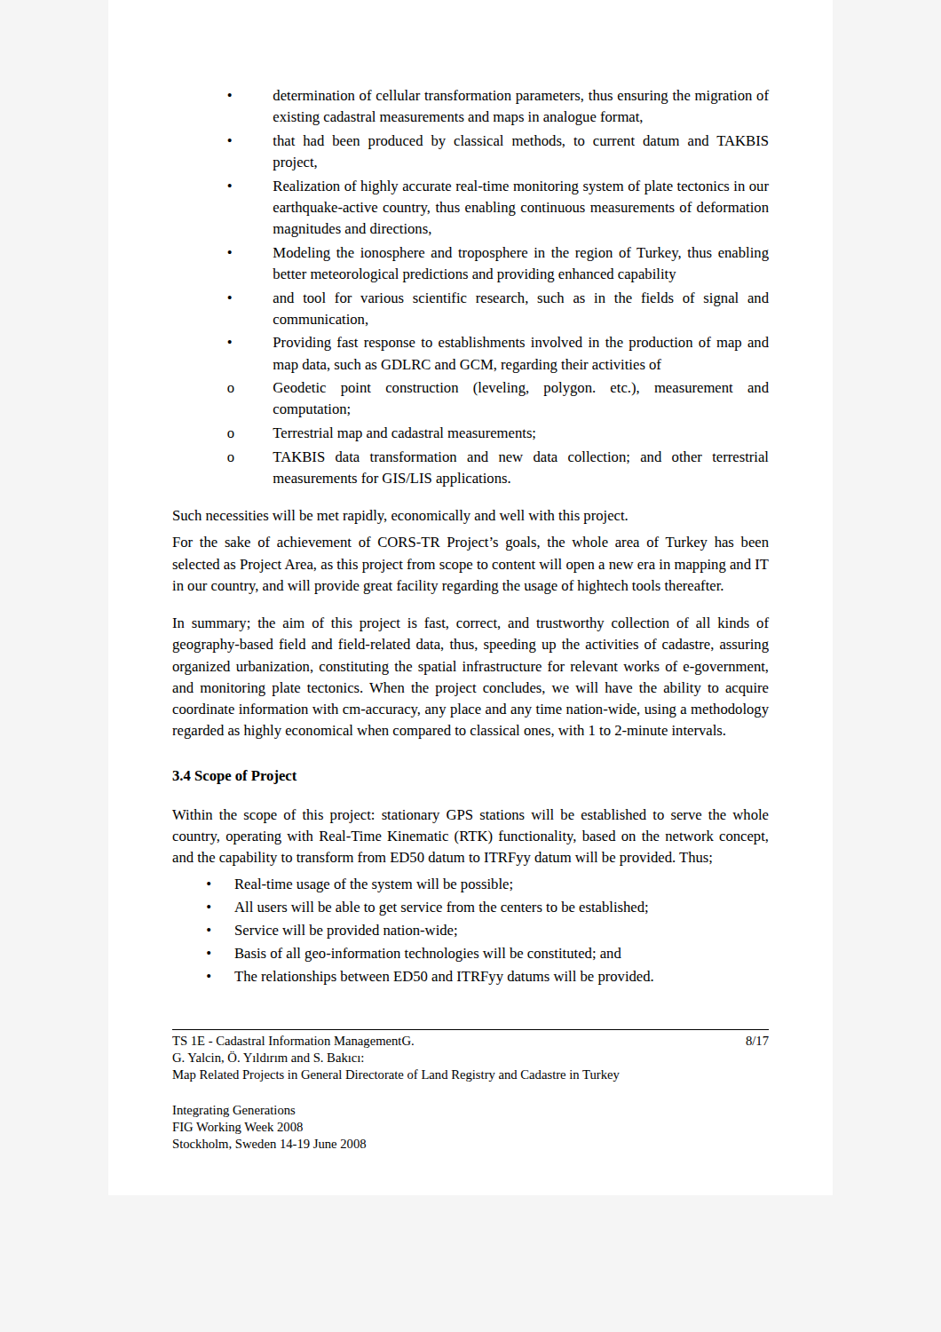determination of cellular transformation parameters, thus ensuring the migration of existing cadastral measurements and maps in analogue format,
that had been produced by classical methods, to current datum and TAKBIS project,
Realization of highly accurate real-time monitoring system of plate tectonics in our earthquake-active country, thus enabling continuous measurements of deformation magnitudes and directions,
Modeling the ionosphere and troposphere in the region of Turkey, thus enabling better meteorological predictions and providing enhanced capability
and tool for various scientific research, such as in the fields of signal and communication,
Providing fast response to establishments involved in the production of map and map data, such as GDLRC and GCM, regarding their activities of
Geodetic point construction (leveling, polygon. etc.), measurement and computation;
Terrestrial map and cadastral measurements;
TAKBIS data transformation and new data collection; and other terrestrial measurements for GIS/LIS applications.
Such necessities will be met rapidly, economically and well with this project.
For the sake of achievement of CORS-TR Project’s goals, the whole area of Turkey has been selected as Project Area, as this project from scope to content will open a new era in mapping and IT in our country, and will provide great facility regarding the usage of hightech tools thereafter.
In summary; the aim of this project is fast, correct, and trustworthy collection of all kinds of geography-based field and field-related data, thus, speeding up the activities of cadastre, assuring organized urbanization, constituting the spatial infrastructure for relevant works of e-government, and monitoring plate tectonics. When the project concludes, we will have the ability to acquire coordinate information with cm-accuracy, any place and any time nation-wide, using a methodology regarded as highly economical when compared to classical ones, with 1 to 2-minute intervals.
3.4 Scope of Project
Within the scope of this project: stationary GPS stations will be established to serve the whole country, operating with Real-Time Kinematic (RTK) functionality, based on the network concept, and the capability to transform from ED50 datum to ITRFyy datum will be provided. Thus;
Real-time usage of the system will be possible;
All users will be able to get service from the centers to be established;
Service will be provided nation-wide;
Basis of all geo-information technologies will be constituted; and
The relationships between ED50 and ITRFyy datums will be provided.
TS 1E - Cadastral Information ManagementG.
G. Yalcin, Ö. Yıldırım and S. Bakıcı:
Map Related Projects in General Directorate of Land Registry and Cadastre in Turkey
8/17
Integrating Generations
FIG Working Week 2008
Stockholm, Sweden 14-19 June 2008